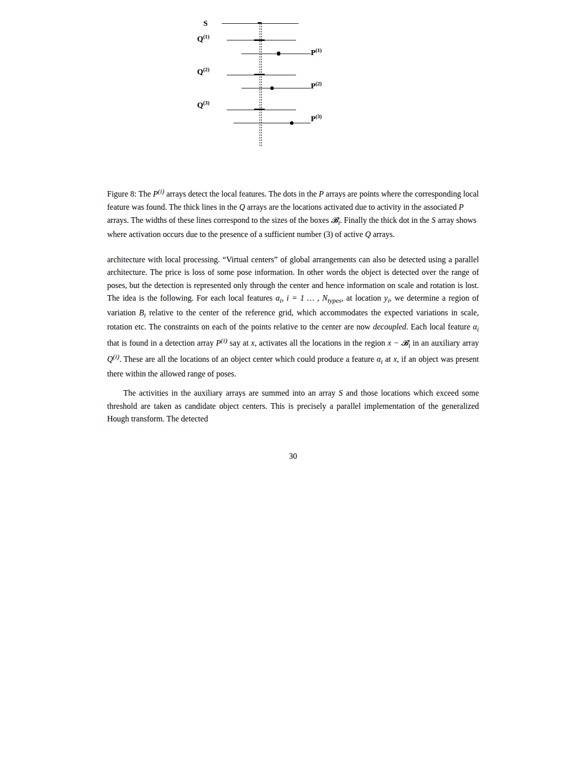S Q(1) P(1) Q(2) P(2) Q(3) P(3)
Figure 8: The P(i) arrays detect the local features. The dots in the P arrays are points where the corresponding local feature was found. The thick lines in the Q arrays are the locations activated due to activity in the associated P arrays. The widths of these lines correspond to the sizes of the boxes 𝓑i. Finally the thick dot in the S array shows where activation occurs due to the presence of a sufficient number (3) of active Q arrays.
architecture with local processing. “Virtual centers” of global arrangements can also be detected using a parallel architecture. The price is loss of some pose information. In other words the object is detected over the range of poses, but the detection is represented only through the center and hence information on scale and rotation is lost. The idea is the following. For each local features αi, i = 1 … , Ntypes, at location yi, we determine a region of variation Bi relative to the center of the reference grid, which accommodates the expected variations in scale, rotation etc. The constraints on each of the points relative to the center are now decoupled. Each local feature αi that is found in a detection array P(i) say at x, activates all the locations in the region x − 𝓑i in an auxiliary array Q(i). These are all the locations of an object center which could produce a feature αi at x, if an object was present there within the allowed range of poses.
The activities in the auxiliary arrays are summed into an array S and those locations which exceed some threshold are taken as candidate object centers. This is precisely a parallel implementation of the generalized Hough transform. The detected
30